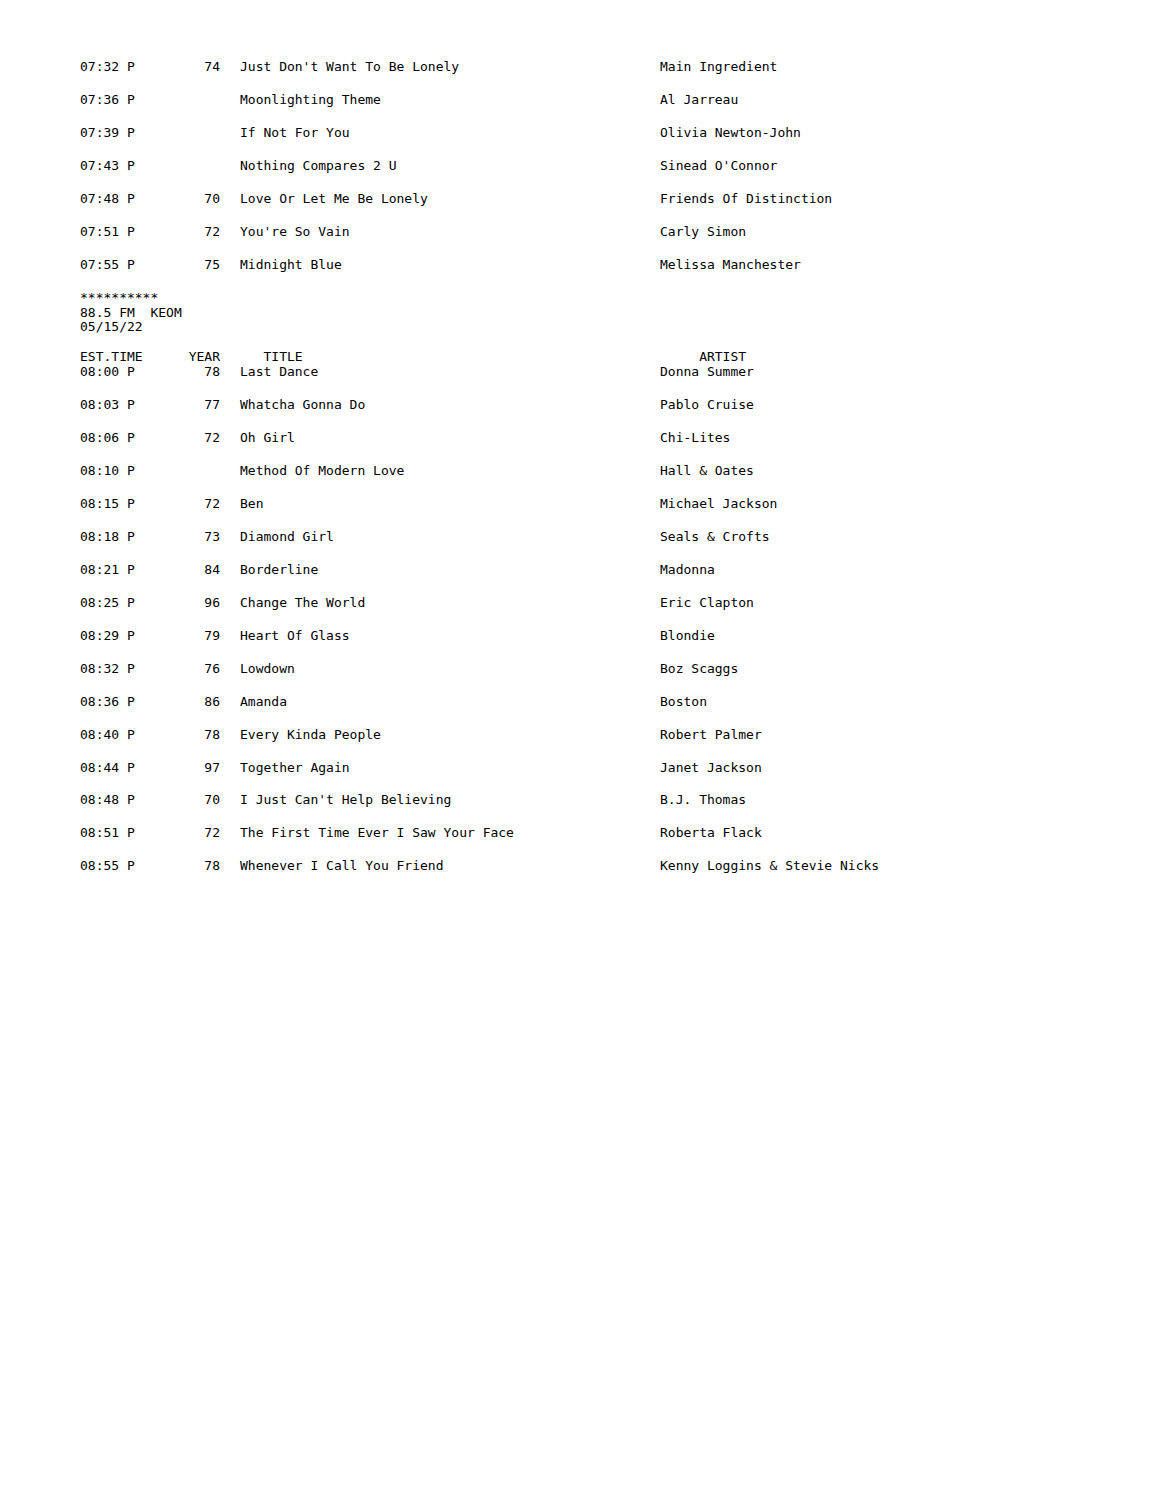| 07:32 P | 74 | Just Don't Want To Be Lonely | Main Ingredient |
| 07:36 P | | Moonlighting Theme | Al Jarreau |
| 07:39 P | | If Not For You | Olivia Newton-John |
| 07:43 P | | Nothing Compares 2 U | Sinead O'Connor |
| 07:48 P | 70 | Love Or Let Me Be Lonely | Friends Of Distinction |
| 07:51 P | 72 | You're So Vain | Carly Simon |
| 07:55 P | 75 | Midnight Blue | Melissa Manchester |
********** 88.5 FM KEOM 05/15/22
| EST.TIME | YEAR | TITLE | ARTIST |
| 08:00 P | 78 | Last Dance | Donna Summer |
| 08:03 P | 77 | Whatcha Gonna Do | Pablo Cruise |
| 08:06 P | 72 | Oh Girl | Chi-Lites |
| 08:10 P | | Method Of Modern Love | Hall & Oates |
| 08:15 P | 72 | Ben | Michael Jackson |
| 08:18 P | 73 | Diamond Girl | Seals & Crofts |
| 08:21 P | 84 | Borderline | Madonna |
| 08:25 P | 96 | Change The World | Eric Clapton |
| 08:29 P | 79 | Heart Of Glass | Blondie |
| 08:32 P | 76 | Lowdown | Boz Scaggs |
| 08:36 P | 86 | Amanda | Boston |
| 08:40 P | 78 | Every Kinda People | Robert Palmer |
| 08:44 P | 97 | Together Again | Janet Jackson |
| 08:48 P | 70 | I Just Can't Help Believing | B.J. Thomas |
| 08:51 P | 72 | The First Time Ever I Saw Your Face | Roberta Flack |
| 08:55 P | 78 | Whenever I Call You Friend | Kenny Loggins & Stevie Nicks |